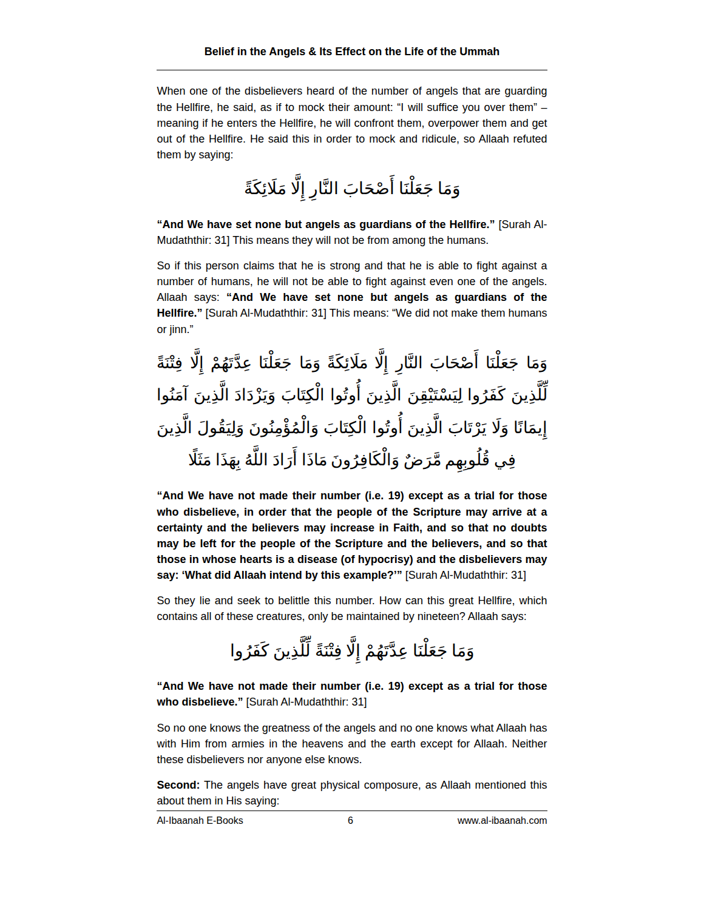Belief in the Angels & Its Effect on the Life of the Ummah
When one of the disbelievers heard of the number of angels that are guarding the Hellfire, he said, as if to mock their amount: “I will suffice you over them” – meaning if he enters the Hellfire, he will confront them, overpower them and get out of the Hellfire. He said this in order to mock and ridicule, so Allaah refuted them by saying:
وَمَا جَعَلْنَا أَصْحَابَ النَّارِ إِلَّا مَلَائِكَةً
“And We have set none but angels as guardians of the Hellfire.” [Surah Al-Mudaththir: 31] This means they will not be from among the humans.
So if this person claims that he is strong and that he is able to fight against a number of humans, he will not be able to fight against even one of the angels. Allaah says: “And We have set none but angels as guardians of the Hellfire.” [Surah Al-Mudaththir: 31] This means: “We did not make them humans or jinn.”
وَمَا جَعَلْنَا أَصْحَابَ النَّارِ إِلَّا مَلَائِكَةً وَمَا جَعَلْنَا عِدَّتَهُمْ إِلَّا فِتْنَةً لِّلَّذِينَ كَفَرُوا لِيَسْتَيْقِنَ الَّذِينَ أُوتُوا الْكِتَابَ وَيَزْدَادَ الَّذِينَ آمَنُوا إِيمَانًا وَلَا يَرْتَابَ الَّذِينَ أُوتُوا الْكِتَابَ وَالْمُؤْمِنُونَ وَلِيَقُولَ الَّذِينَ فِي قُلُوبِهِم مَّرَضٌ وَالْكَافِرُونَ مَاذَا أَرَادَ اللَّهُ بِهَذَا مَثَلًا
“And We have not made their number (i.e. 19) except as a trial for those who disbelieve, in order that the people of the Scripture may arrive at a certainty and the believers may increase in Faith, and so that no doubts may be left for the people of the Scripture and the believers, and so that those in whose hearts is a disease (of hypocrisy) and the disbelievers may say: ‘What did Allaah intend by this example?’” [Surah Al-Mudaththir: 31]
So they lie and seek to belittle this number. How can this great Hellfire, which contains all of these creatures, only be maintained by nineteen? Allaah says:
وَمَا جَعَلْنَا عِدَّتَهُمْ إِلَّا فِتْنَةً لِّلَّذِينَ كَفَرُوا
“And We have not made their number (i.e. 19) except as a trial for those who disbelieve.” [Surah Al-Mudaththir: 31]
So no one knows the greatness of the angels and no one knows what Allaah has with Him from armies in the heavens and the earth except for Allaah. Neither these disbelievers nor anyone else knows.
Second: The angels have great physical composure, as Allaah mentioned this about them in His saying:
Al-Ibaanah E-Books 6 www.al-ibaanah.com